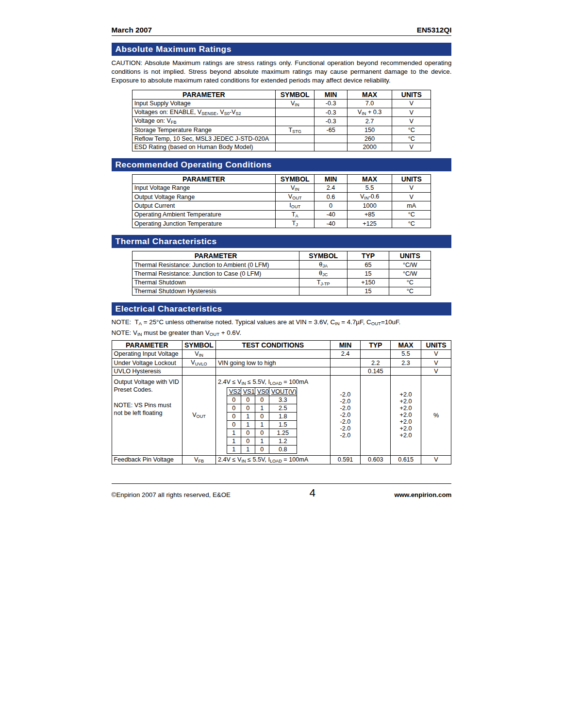March 2007 EN5312QI
Absolute Maximum Ratings
CAUTION: Absolute Maximum ratings are stress ratings only. Functional operation beyond recommended operating conditions is not implied. Stress beyond absolute maximum ratings may cause permanent damage to the device. Exposure to absolute maximum rated conditions for extended periods may affect device reliability.
| PARAMETER | SYMBOL | MIN | MAX | UNITS |
| --- | --- | --- | --- | --- |
| Input Supply Voltage | V IN | -0.3 | 7.0 | V |
| Voltages on: ENABLE, V SENSE , V S0 -V S2 | | -0.3 | V IN + 0.3 | V |
| Voltage on: V FB | | -0.3 | 2.7 | V |
| Storage Temperature Range | T STG | -65 | 150 | °C |
| Reflow Temp, 10 Sec, MSL3 JEDEC J-STD-020A | | | 260 | °C |
| ESD Rating (based on Human Body Model) | | | 2000 | V |
Recommended Operating Conditions
| PARAMETER | SYMBOL | MIN | MAX | UNITS |
| --- | --- | --- | --- | --- |
| Input Voltage Range | V IN | 2.4 | 5.5 | V |
| Output Voltage Range | V OUT | 0.6 | V IN -0.6 | V |
| Output Current | I OUT | 0 | 1000 | mA |
| Operating Ambient Temperature | T A | -40 | +85 | °C |
| Operating Junction Temperature | T J | -40 | +125 | °C |
Thermal Characteristics
| PARAMETER | SYMBOL | TYP | UNITS |
| --- | --- | --- | --- |
| Thermal Resistance: Junction to Ambient (0 LFM) | θ JA | 65 | °C/W |
| Thermal Resistance: Junction to Case (0 LFM) | θ JC | 15 | °C/W |
| Thermal Shutdown | T J-TP | +150 | °C |
| Thermal Shutdown Hysteresis | | 15 | °C |
Electrical Characteristics
NOTE: TA = 25°C unless otherwise noted. Typical values are at VIN = 3.6V, CIN = 4.7µF, COUT=10uF.
NOTE: VIN must be greater than VOUT + 0.6V.
| PARAMETER | SYMBOL | TEST CONDITIONS | MIN | TYP | MAX | UNITS |
| --- | --- | --- | --- | --- | --- | --- |
| Operating Input Voltage | V IN | | 2.4 | | 5.5 | V |
| Under Voltage Lockout | V UVLO | VIN going low to high | | 2.2 | 2.3 | V |
| UVLO Hysteresis | | | | 0.145 | | V |
| Output Voltage with VID Preset Codes. NOTE: VS Pins must not be left floating | V OUT | 2.4V ≤ V IN ≤ 5.5V, I LOAD = 100mA / VS2 / VS1 / VS0 / VOUT(V) / / 0 / 0 / 0 / 3.3 / / 0 / 0 / 1 / 2.5 / / 0 / 1 / 0 / 1.8 / / 0 / 1 / 1 / 1.5 / / 1 / 0 / 0 / 1.25 / / 1 / 0 / 1 / 1.2 / / 1 / 1 / 0 / 0.8 / | -2.0 -2.0 -2.0 -2.0 -2.0 -2.0 -2.0 | | +2.0 +2.0 +2.0 +2.0 +2.0 +2.0 +2.0 | % |
| Feedback Pin Voltage | V FB | 2.4V ≤ V IN ≤ 5.5V, I LOAD = 100mA | 0.591 | 0.603 | 0.615 | V |
©Enpirion 2007 all rights reserved, E&OE 4 www.enpirion.com